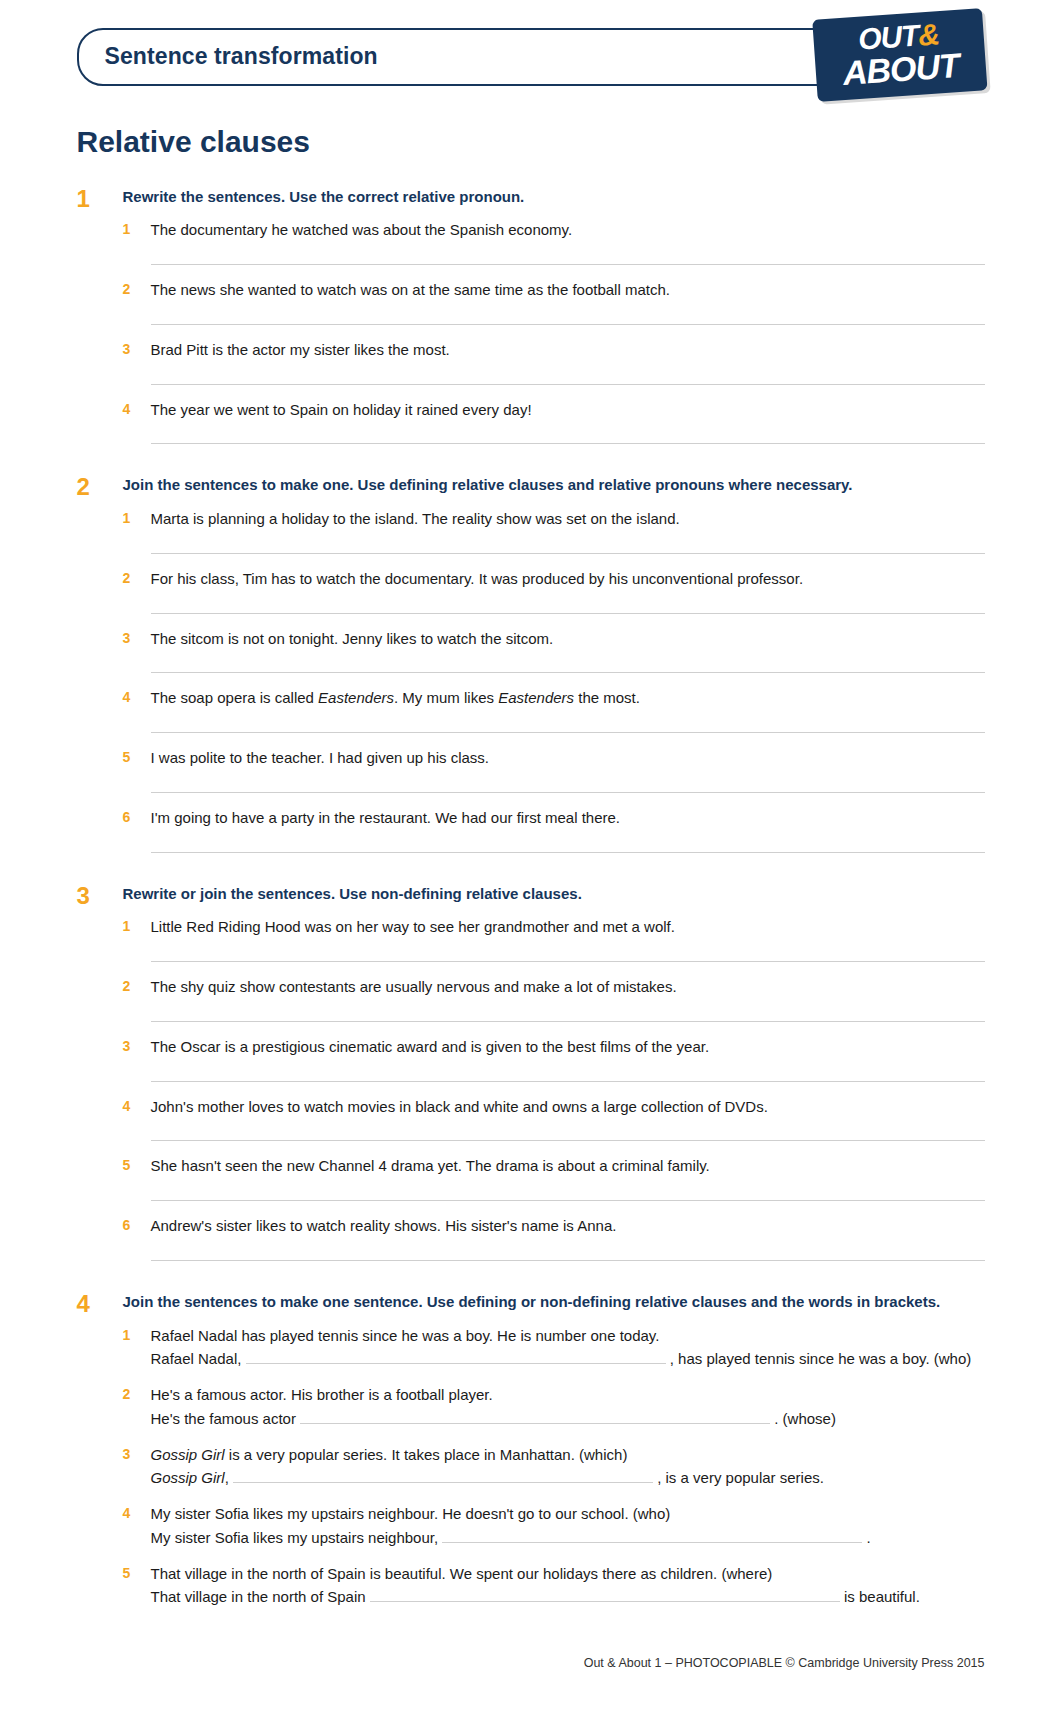Sentence transformation
OUT&
ABOUT
Relative clauses
Rewrite the sentences. Use the correct relative pronoun.
The documentary he watched was about the Spanish economy.
The news she wanted to watch was on at the same time as the football match.
Brad Pitt is the actor my sister likes the most.
The year we went to Spain on holiday it rained every day!
Join the sentences to make one. Use defining relative clauses and relative pronouns where necessary.
Marta is planning a holiday to the island. The reality show was set on the island.
For his class, Tim has to watch the documentary. It was produced by his unconventional professor.
The sitcom is not on tonight. Jenny likes to watch the sitcom.
The soap opera is called Eastenders. My mum likes Eastenders the most.
I was polite to the teacher. I had given up his class.
I'm going to have a party in the restaurant. We had our first meal there.
Rewrite or join the sentences. Use non-defining relative clauses.
Little Red Riding Hood was on her way to see her grandmother and met a wolf.
The shy quiz show contestants are usually nervous and make a lot of mistakes.
The Oscar is a prestigious cinematic award and is given to the best films of the year.
John's mother loves to watch movies in black and white and owns a large collection of DVDs.
She hasn't seen the new Channel 4 drama yet. The drama is about a criminal family.
Andrew's sister likes to watch reality shows. His sister's name is Anna.
Join the sentences to make one sentence. Use defining or non-defining relative clauses and the words in brackets.
Rafael Nadal has played tennis since he was a boy. He is number one today.
Rafael Nadal, , has played tennis since he was a boy. (who)
He's a famous actor. His brother is a football player.
He's the famous actor . (whose)
Gossip Girl is a very popular series. It takes place in Manhattan. (which)
Gossip Girl, , is a very popular series.
My sister Sofia likes my upstairs neighbour. He doesn't go to our school. (who)
My sister Sofia likes my upstairs neighbour, .
That village in the north of Spain is beautiful. We spent our holidays there as children. (where)
That village in the north of Spain is beautiful.
Out & About 1 – PHOTOCOPIABLE © Cambridge University Press 2015